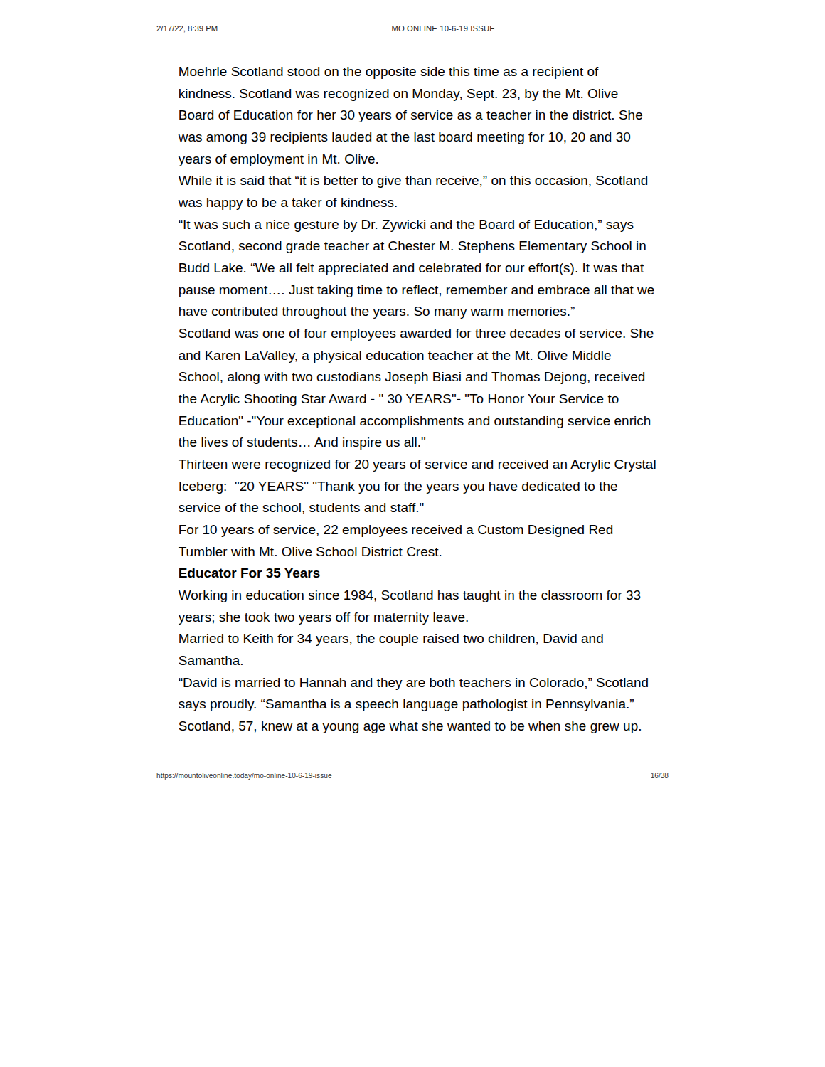2/17/22, 8:39 PM MO ONLINE 10-6-19 ISSUE
Moehrle Scotland stood on the opposite side this time as a recipient of kindness. Scotland was recognized on Monday, Sept. 23, by the Mt. Olive Board of Education for her 30 years of service as a teacher in the district. She was among 39 recipients lauded at the last board meeting for 10, 20 and 30 years of employment in Mt. Olive.
While it is said that “it is better to give than receive,” on this occasion, Scotland was happy to be a taker of kindness.
“It was such a nice gesture by Dr. Zywicki and the Board of Education,” says Scotland, second grade teacher at Chester M. Stephens Elementary School in Budd Lake. “We all felt appreciated and celebrated for our effort(s). It was that pause moment…. Just taking time to reflect, remember and embrace all that we have contributed throughout the years. So many warm memories.”
Scotland was one of four employees awarded for three decades of service. She and Karen LaValley, a physical education teacher at the Mt. Olive Middle School, along with two custodians Joseph Biasi and Thomas Dejong, received the Acrylic Shooting Star Award - " 30 YEARS"- "To Honor Your Service to Education" -"Your exceptional accomplishments and outstanding service enrich the lives of students… And inspire us all."
Thirteen were recognized for 20 years of service and received an Acrylic Crystal Iceberg: "20 YEARS" "Thank you for the years you have dedicated to the service of the school, students and staff."
For 10 years of service, 22 employees received a Custom Designed Red Tumbler with Mt. Olive School District Crest.
Educator For 35 Years
Working in education since 1984, Scotland has taught in the classroom for 33 years; she took two years off for maternity leave.
Married to Keith for 34 years, the couple raised two children, David and Samantha.
“David is married to Hannah and they are both teachers in Colorado,” Scotland says proudly. “Samantha is a speech language pathologist in Pennsylvania.”
Scotland, 57, knew at a young age what she wanted to be when she grew up.
https://mountoliveonline.today/mo-online-10-6-19-issue 16/38